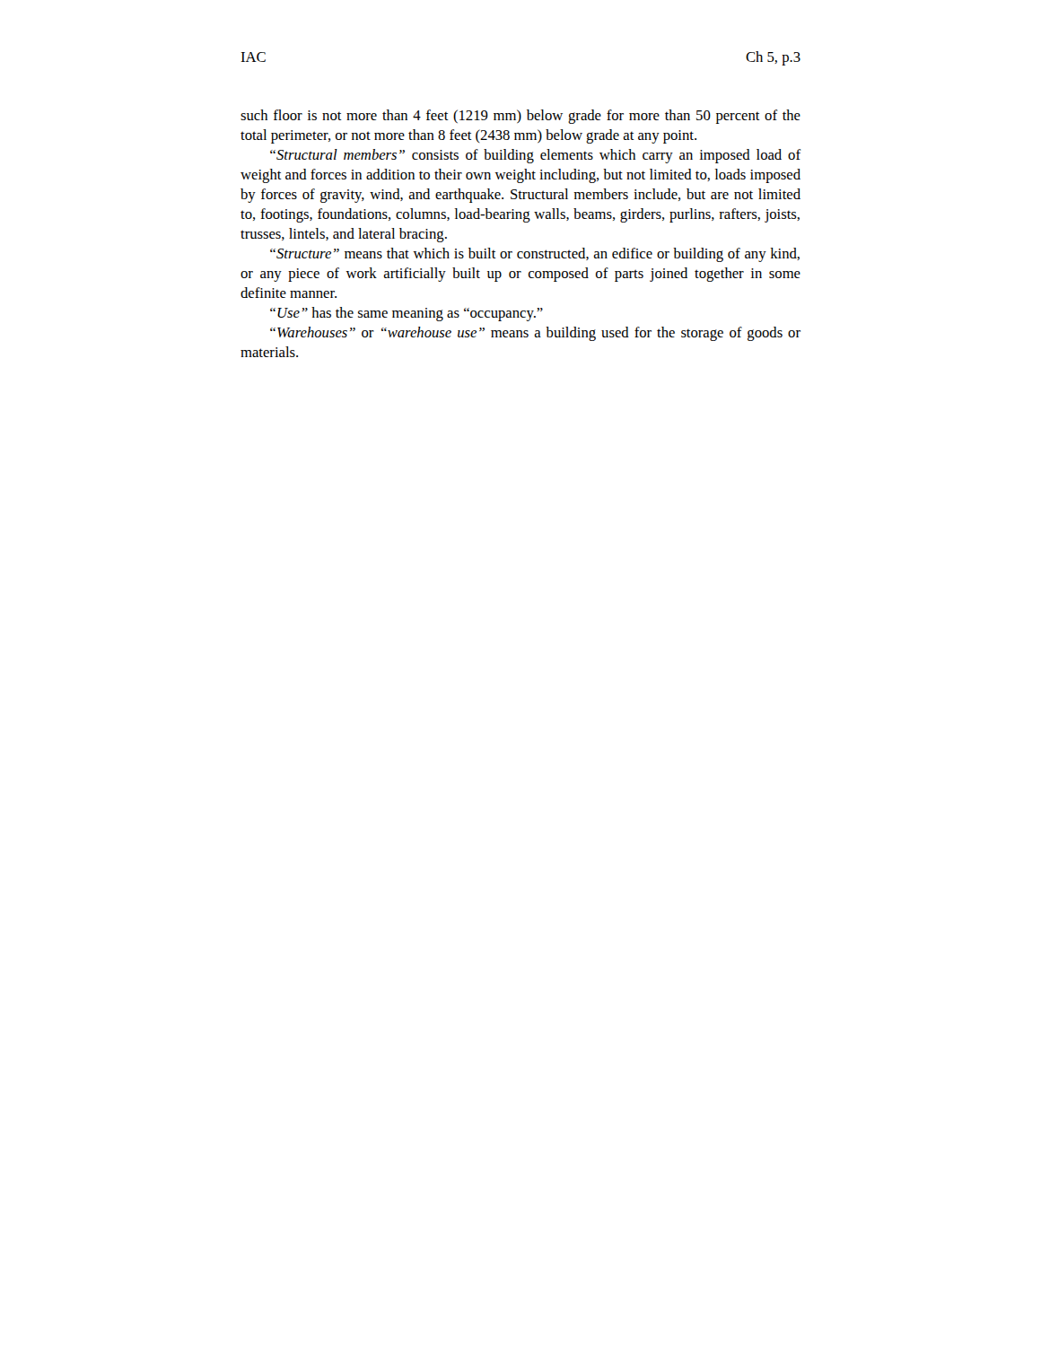IAC
Ch 5, p.3
such floor is not more than 4 feet (1219 mm) below grade for more than 50 percent of the total perimeter, or not more than 8 feet (2438 mm) below grade at any point.
“Structural members” consists of building elements which carry an imposed load of weight and forces in addition to their own weight including, but not limited to, loads imposed by forces of gravity, wind, and earthquake. Structural members include, but are not limited to, footings, foundations, columns, load-bearing walls, beams, girders, purlins, rafters, joists, trusses, lintels, and lateral bracing.
“Structure” means that which is built or constructed, an edifice or building of any kind, or any piece of work artificially built up or composed of parts joined together in some definite manner.
“Use” has the same meaning as “occupancy.”
“Warehouses” or “warehouse use” means a building used for the storage of goods or materials.